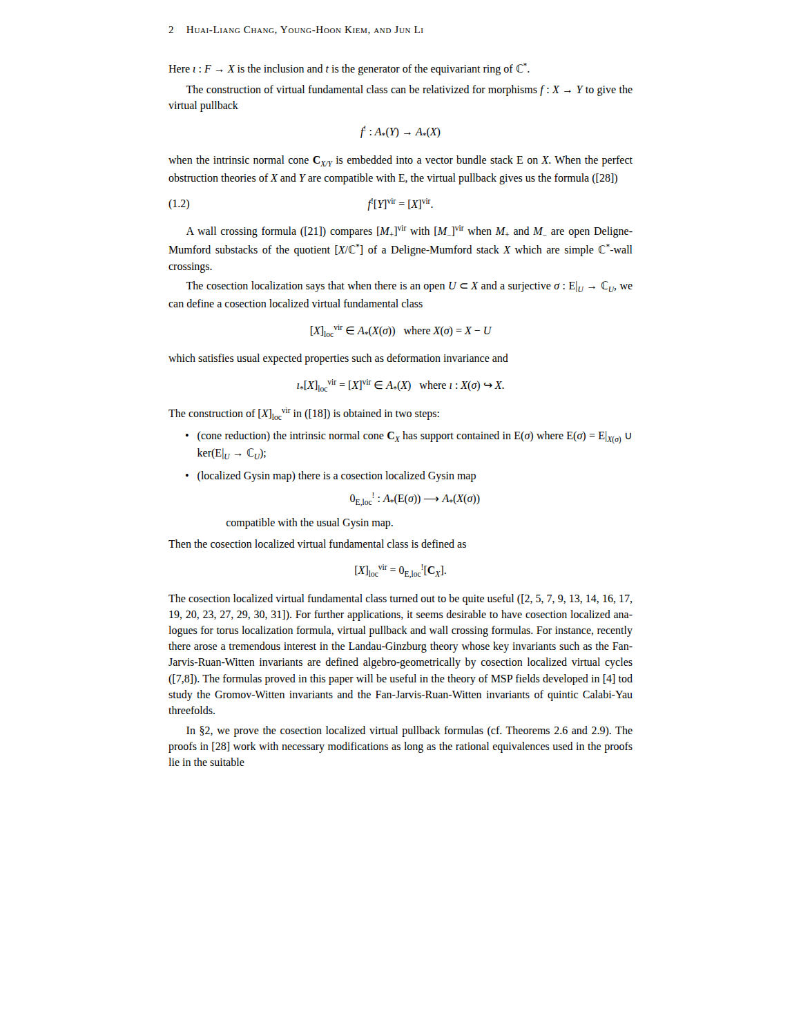2 Huai-Liang Chang, Young-Hoon Kiem, and Jun Li
Here ι : F → X is the inclusion and t is the generator of the equivariant ring of ℂ*.
The construction of virtual fundamental class can be relativized for morphisms f : X → Y to give the virtual pullback
f! : A*(Y) → A*(X)
when the intrinsic normal cone CX/Y is embedded into a vector bundle stack E on X. When the perfect obstruction theories of X and Y are compatible with E, the virtual pullback gives us the formula ([28])
(1.2) f![Y]vir = [X]vir.
A wall crossing formula ([21]) compares [M+]vir with [M−]vir when M+ and M− are open Deligne-Mumford substacks of the quotient [X/ℂ*] of a Deligne-Mumford stack X which are simple ℂ*-wall crossings.
The cosection localization says that when there is an open U ⊂ X and a surjective σ : E|U → ℂU, we can define a cosection localized virtual fundamental class
[X]loc vir ∈ A*(X(σ)) where X(σ) = X − U
which satisfies usual expected properties such as deformation invariance and
ı*[X]loc vir = [X]vir ∈ A*(X) where ı : X(σ) ↪ X.
The construction of [X]loc vir in ([18]) is obtained in two steps:
(cone reduction) the intrinsic normal cone CX has support contained in E(σ) where E(σ) = E|X(σ) ∪ ker(E|U → ℂU);
(localized Gysin map) there is a cosection localized Gysin map
0E,loc! : A*(E(σ)) ⟶ A*(X(σ))
compatible with the usual Gysin map.
Then the cosection localized virtual fundamental class is defined as
[X]loc vir = 0E,loc![CX].
The cosection localized virtual fundamental class turned out to be quite useful ([2, 5, 7, 9, 13, 14, 16, 17, 19, 20, 23, 27, 29, 30, 31]). For further applications, it seems desirable to have cosection localized analogues for torus localization formula, virtual pullback and wall crossing formulas. For instance, recently there arose a tremendous interest in the Landau-Ginzburg theory whose key invariants such as the Fan-Jarvis-Ruan-Witten invariants are defined algebro-geometrically by cosection localized virtual cycles ([7,8]). The formulas proved in this paper will be useful in the theory of MSP fields developed in [4] tod study the Gromov-Witten invariants and the Fan-Jarvis-Ruan-Witten invariants of quintic Calabi-Yau threefolds.
In §2, we prove the cosection localized virtual pullback formulas (cf. Theorems 2.6 and 2.9). The proofs in [28] work with necessary modifications as long as the rational equivalences used in the proofs lie in the suitable